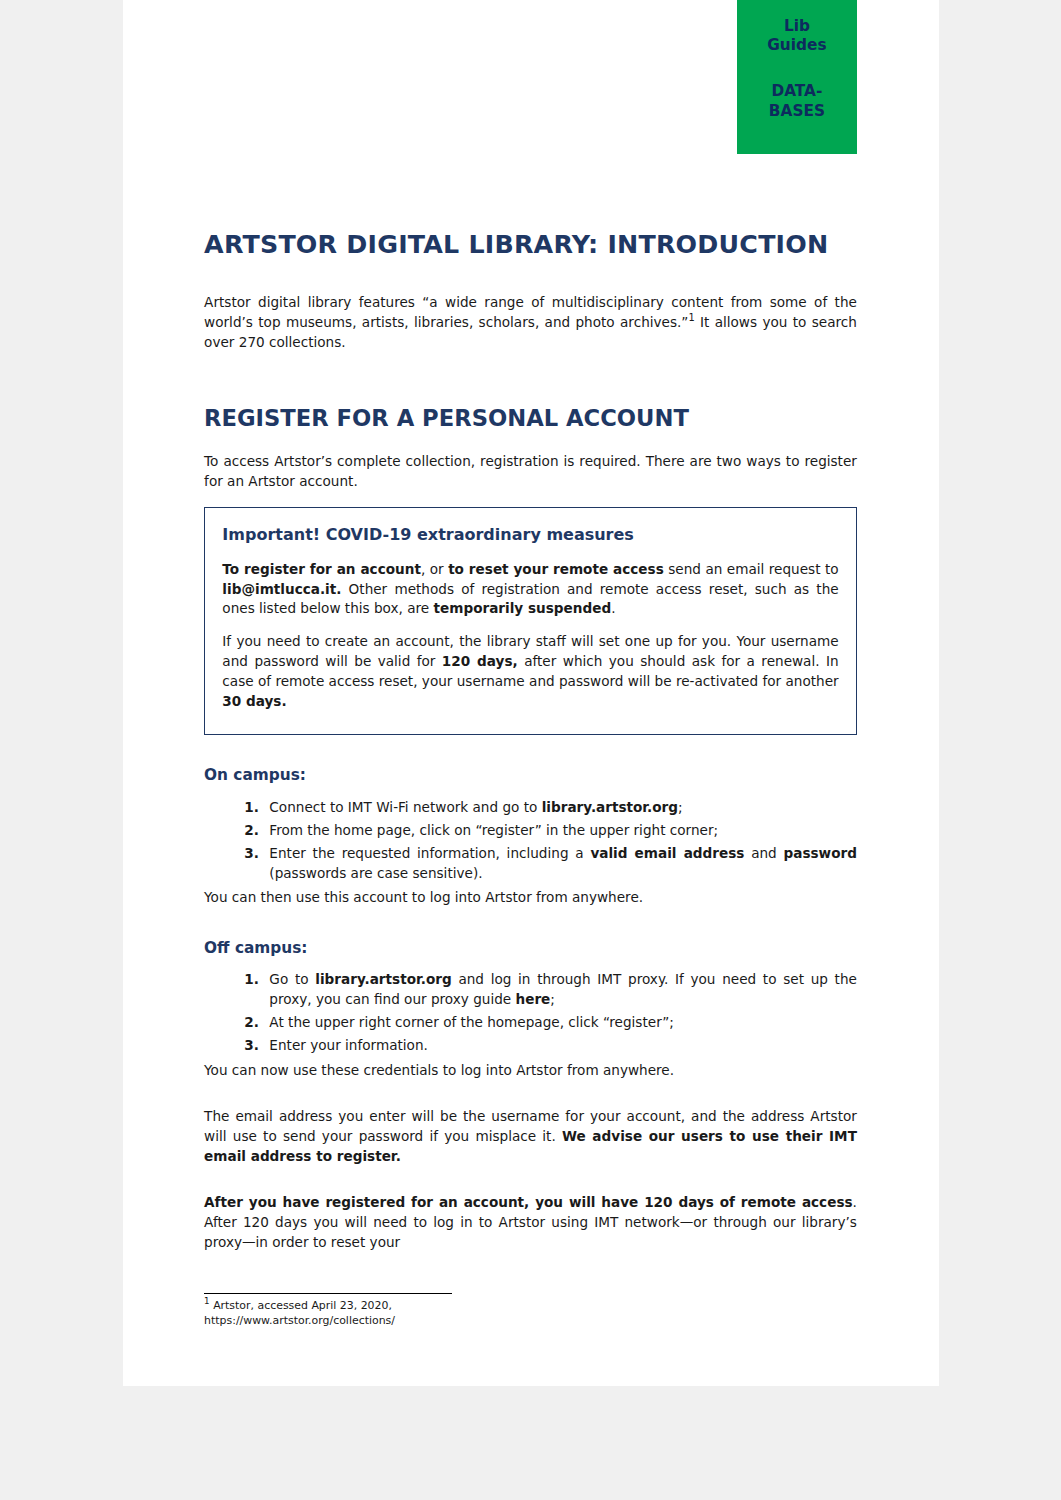Lib
Guides DATA-
BASES
ARTSTOR DIGITAL LIBRARY: INTRODUCTION
Artstor digital library features “a wide range of multidisciplinary content from some of the world’s top museums, artists, libraries, scholars, and photo archives.”1 It allows you to search over 270 collections.
REGISTER FOR A PERSONAL ACCOUNT
To access Artstor’s complete collection, registration is required. There are two ways to register for an Artstor account.
Important! COVID-19 extraordinary measures
To register for an account, or to reset your remote access send an email request to lib@imtlucca.it. Other methods of registration and remote access reset, such as the ones listed below this box, are temporarily suspended.
If you need to create an account, the library staff will set one up for you. Your username and password will be valid for 120 days, after which you should ask for a renewal. In case of remote access reset, your username and password will be re-activated for another 30 days.
On campus:
Connect to IMT Wi-Fi network and go to library.artstor.org;
From the home page, click on “register” in the upper right corner;
Enter the requested information, including a valid email address and password (passwords are case sensitive).
You can then use this account to log into Artstor from anywhere.
Off campus:
Go to library.artstor.org and log in through IMT proxy. If you need to set up the proxy, you can find our proxy guide here;
At the upper right corner of the homepage, click “register”;
Enter your information.
You can now use these credentials to log into Artstor from anywhere.
The email address you enter will be the username for your account, and the address Artstor will use to send your password if you misplace it. We advise our users to use their IMT email address to register.
After you have registered for an account, you will have 120 days of remote access. After 120 days you will need to log in to Artstor using IMT network—or through our library’s proxy—in order to reset your
1 Artstor, accessed April 23, 2020, https://www.artstor.org/collections/